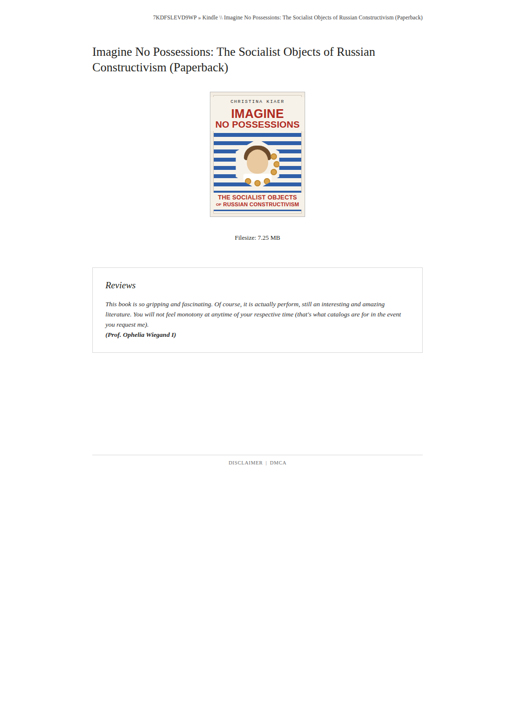7KDFSLEVD9WP » Kindle \\ Imagine No Possessions: The Socialist Objects of Russian Constructivism (Paperback)
Imagine No Possessions: The Socialist Objects of Russian Constructivism (Paperback)
CHRISTINA KIAER
IMAGINE
NO POSSESSIONS
THE SOCIALIST OBJECTS
OF RUSSIAN CONSTRUCTIVISM
Filesize: 7.25 MB
Reviews
This book is so gripping and fascinating. Of course, it is actually perform, still an interesting and amazing literature. You will not feel monotony at anytime of your respective time (that's what catalogs are for in the event you request me).
(Prof. Ophelia Wiegand I)
DISCLAIMER|DMCA